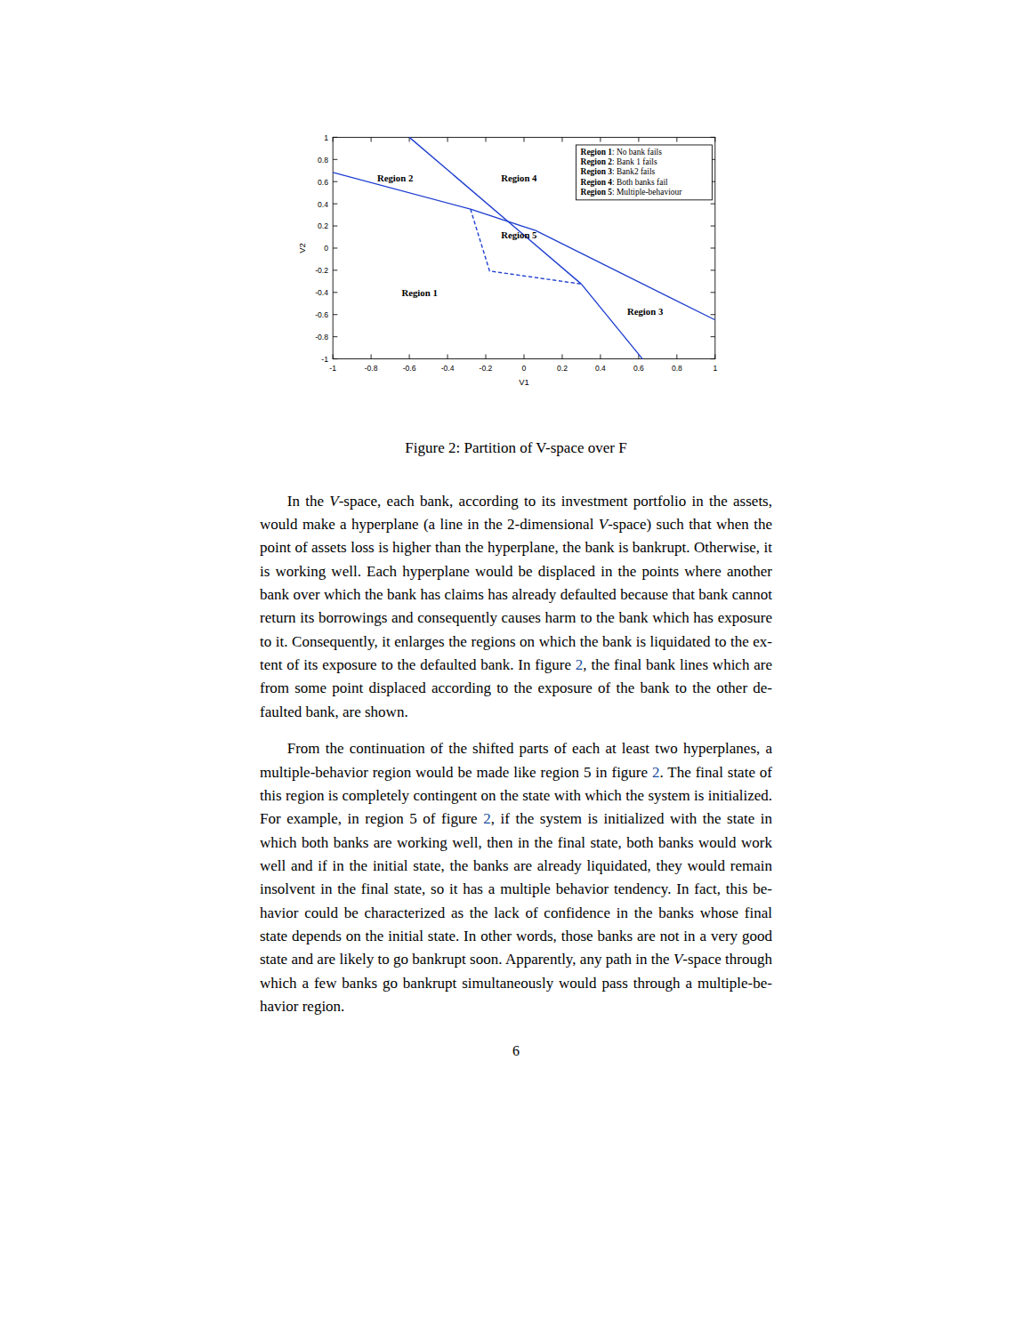1 0.8 0.6 0.4 0.2 0 -0.2 -0.4 -0.6 -0.8 -1 -1 -0.8 -0.6 -0.4 -0.2 0 0.2 0.4 0.6 0.8 1 V1 V2 Region 2 Region 4 Region 5 Region 1 Region 3 Region 1: No bank fails Region 2: Bank 1 fails Region 3: Bank2 fails Region 4: Both banks fail Region 5: Multiple-behaviour
Figure 2: Partition of V-space over F
In the V-space, each bank, according to its investment portfolio in the assets, would make a hyperplane (a line in the 2-dimensional V-space) such that when the point of assets loss is higher than the hyperplane, the bank is bankrupt. Otherwise, it is working well. Each hyperplane would be displaced in the points where another bank over which the bank has claims has already defaulted because that bank cannot return its borrowings and consequently causes harm to the bank which has exposure to it. Consequently, it enlarges the regions on which the bank is liquidated to the extent of its exposure to the defaulted bank. In figure 2, the final bank lines which are from some point displaced according to the exposure of the bank to the other defaulted bank, are shown.
From the continuation of the shifted parts of each at least two hyperplanes, a multiple-behavior region would be made like region 5 in figure 2. The final state of this region is completely contingent on the state with which the system is initialized. For example, in region 5 of figure 2, if the system is initialized with the state in which both banks are working well, then in the final state, both banks would work well and if in the initial state, the banks are already liquidated, they would remain insolvent in the final state, so it has a multiple behavior tendency. In fact, this behavior could be characterized as the lack of confidence in the banks whose final state depends on the initial state. In other words, those banks are not in a very good state and are likely to go bankrupt soon. Apparently, any path in the V-space through which a few banks go bankrupt simultaneously would pass through a multiple-behavior region.
6